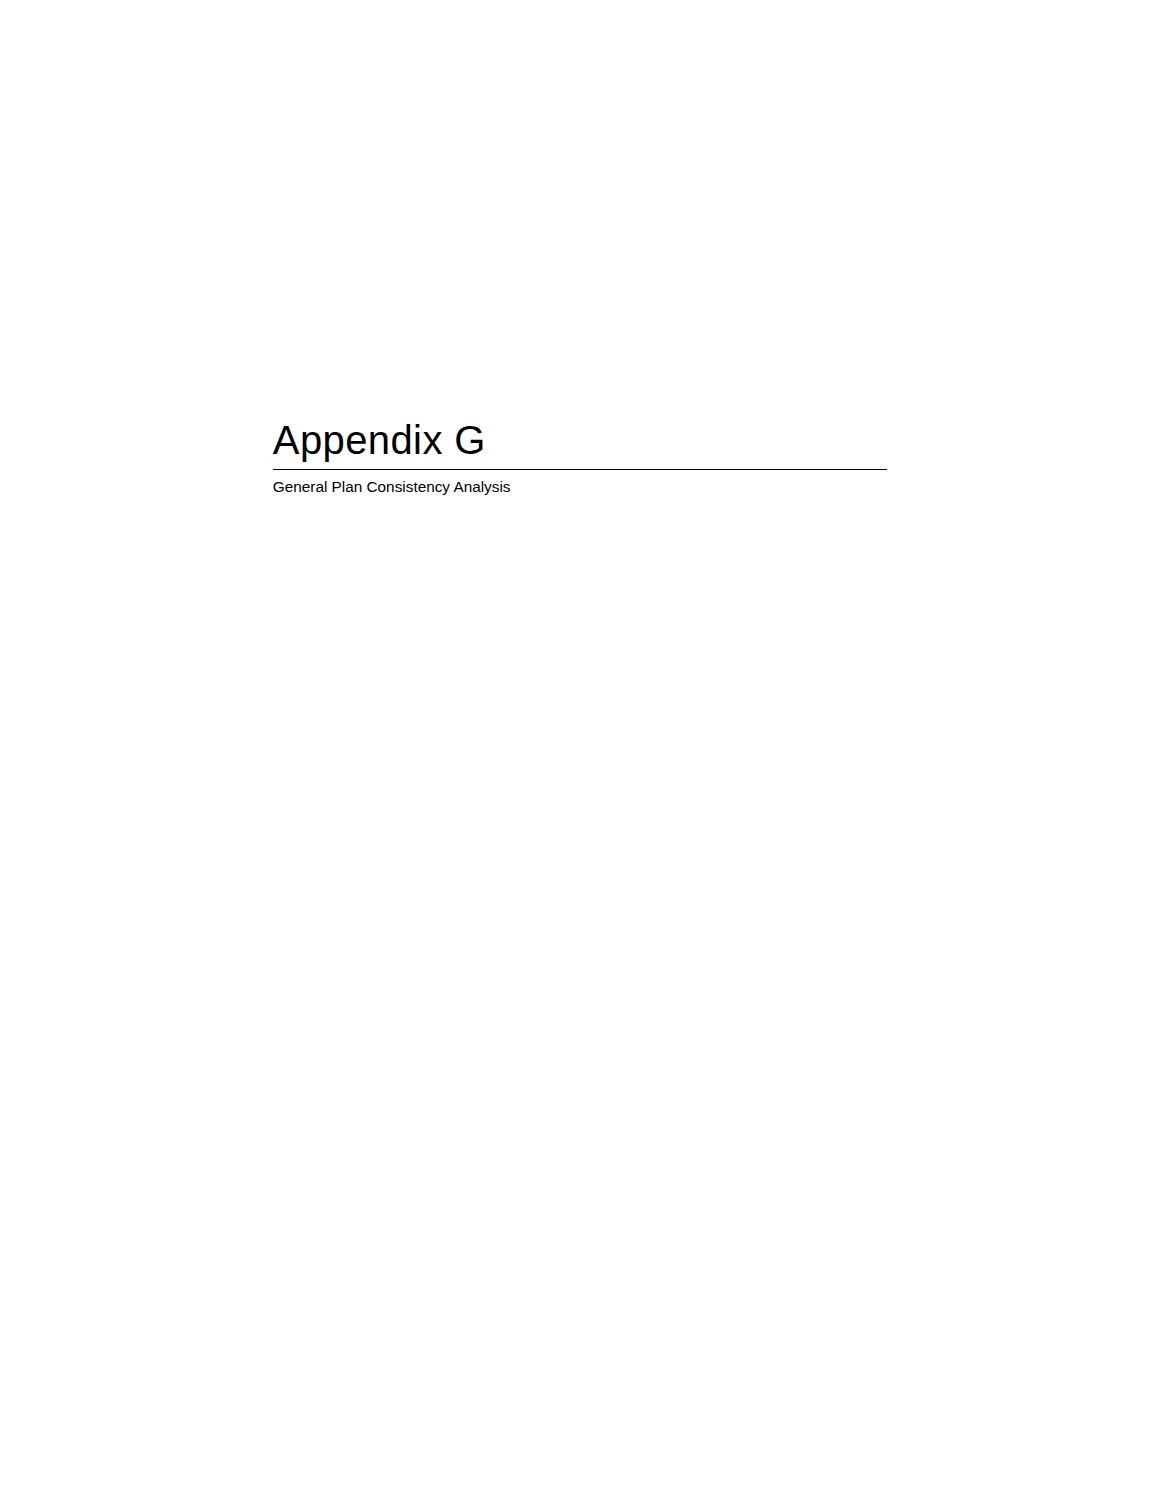Appendix G
General Plan Consistency Analysis